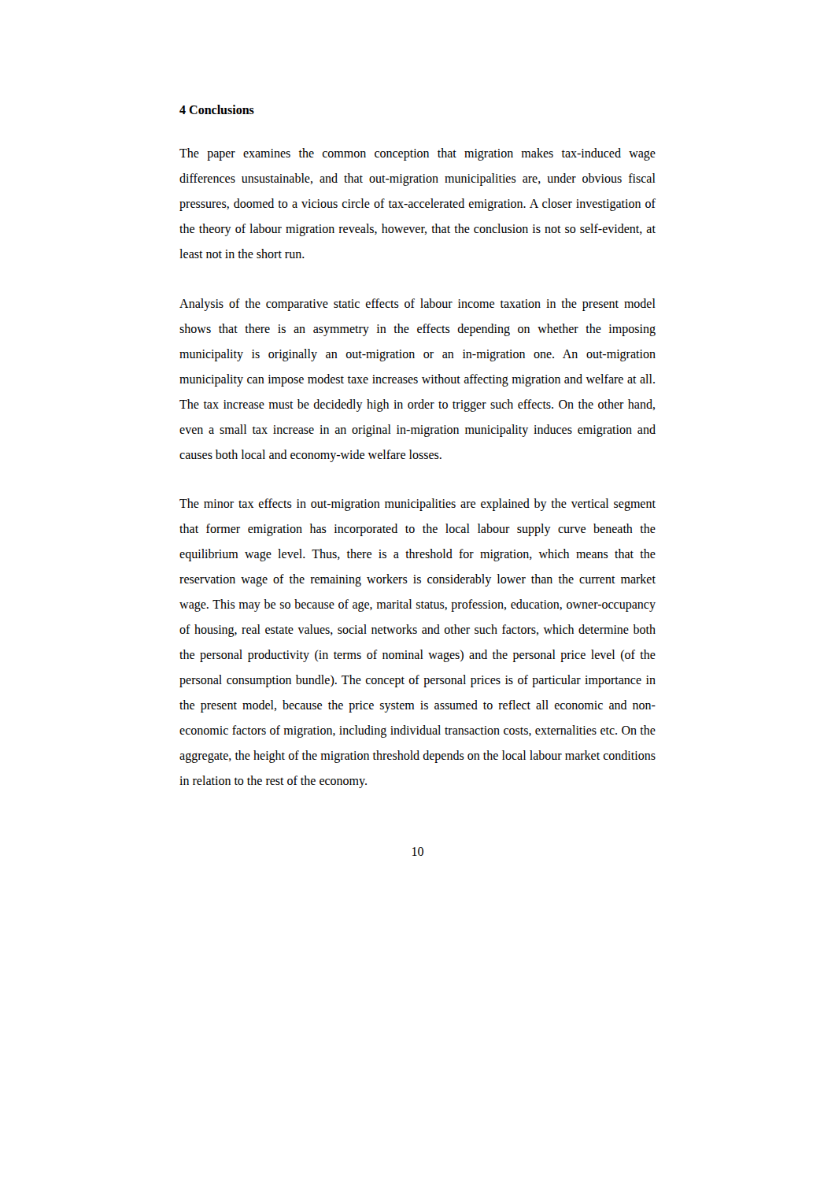4 Conclusions
The paper examines the common conception that migration makes tax-induced wage differences unsustainable, and that out-migration municipalities are, under obvious fiscal pressures, doomed to a vicious circle of tax-accelerated emigration. A closer investigation of the theory of labour migration reveals, however, that the conclusion is not so self-evident, at least not in the short run.
Analysis of the comparative static effects of labour income taxation in the present model shows that there is an asymmetry in the effects depending on whether the imposing municipality is originally an out-migration or an in-migration one. An out-migration municipality can impose modest taxe increases without affecting migration and welfare at all. The tax increase must be decidedly high in order to trigger such effects. On the other hand, even a small tax increase in an original in-migration municipality induces emigration and causes both local and economy-wide welfare losses.
The minor tax effects in out-migration municipalities are explained by the vertical segment that former emigration has incorporated to the local labour supply curve beneath the equilibrium wage level. Thus, there is a threshold for migration, which means that the reservation wage of the remaining workers is considerably lower than the current market wage. This may be so because of age, marital status, profession, education, owner-occupancy of housing, real estate values, social networks and other such factors, which determine both the personal productivity (in terms of nominal wages) and the personal price level (of the personal consumption bundle). The concept of personal prices is of particular importance in the present model, because the price system is assumed to reflect all economic and non-economic factors of migration, including individual transaction costs, externalities etc. On the aggregate, the height of the migration threshold depends on the local labour market conditions in relation to the rest of the economy.
10